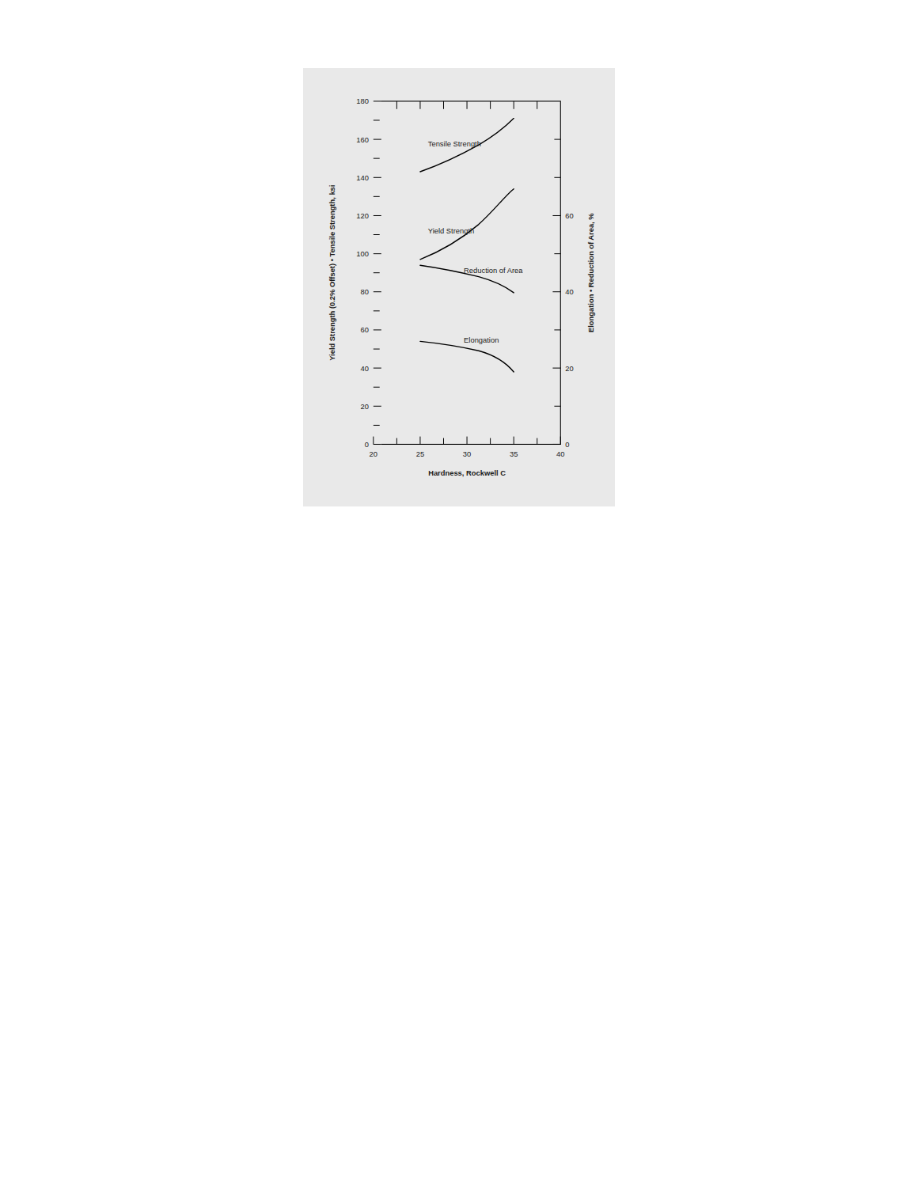Yield strength, tensile strength, elongation and reduction of area versus Rockwell C hardness Line chart with hardness Rockwell C on the horizontal axis from 20 to 40; left vertical axis shows yield strength (0.2% offset) and tensile strength in ksi from 0 to 180; right vertical axis shows elongation and reduction of area in percent from 0 to 60 plus. Tensile strength and yield strength rise with hardness, while reduction of area and elongation decrease. 0 20 40 60 80 0 20 40 60 80 100 120 140 160 180 0 20 40 60 20 25 30 35 40 Tensile Strength Yield Strength Reduction of Area Elongation Hardness, Rockwell C Yield Strength (0.2% Offset) • Tensile Strength, ksi Elongation • Reduction of Area, %